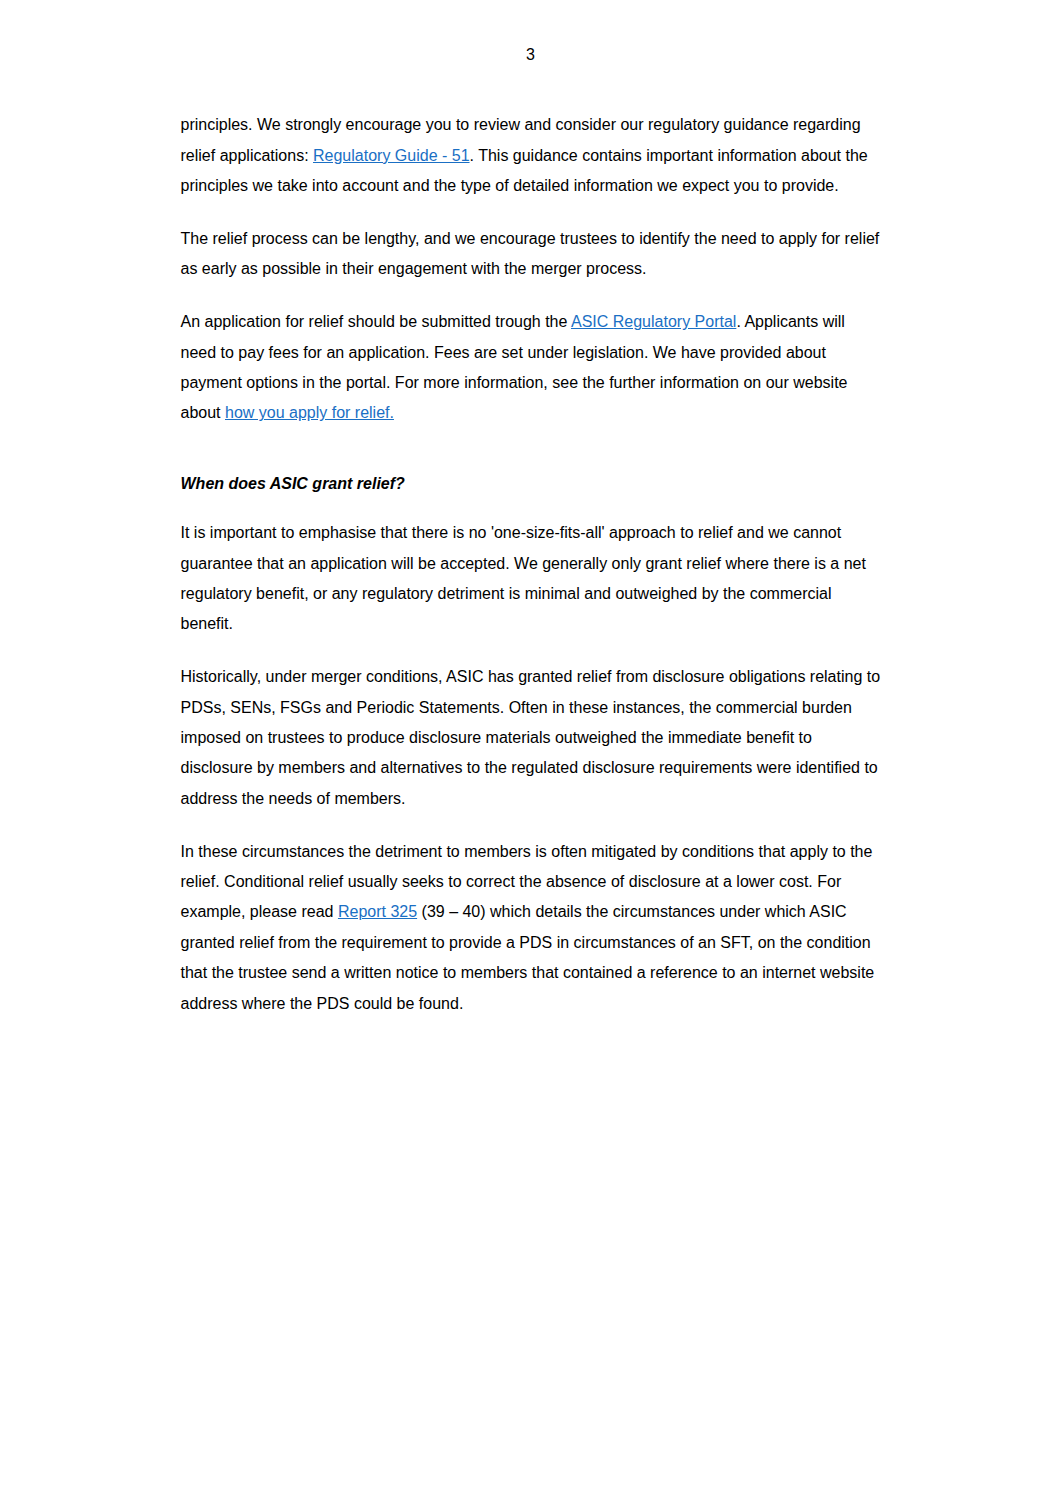3
principles. We strongly encourage you to review and consider our regulatory guidance regarding relief applications: Regulatory Guide - 51. This guidance contains important information about the principles we take into account and the type of detailed information we expect you to provide.
The relief process can be lengthy, and we encourage trustees to identify the need to apply for relief as early as possible in their engagement with the merger process.
An application for relief should be submitted trough the ASIC Regulatory Portal. Applicants will need to pay fees for an application. Fees are set under legislation. We have provided about payment options in the portal. For more information, see the further information on our website about how you apply for relief.
When does ASIC grant relief?
It is important to emphasise that there is no 'one-size-fits-all' approach to relief and we cannot guarantee that an application will be accepted. We generally only grant relief where there is a net regulatory benefit, or any regulatory detriment is minimal and outweighed by the commercial benefit.
Historically, under merger conditions, ASIC has granted relief from disclosure obligations relating to PDSs, SENs, FSGs and Periodic Statements. Often in these instances, the commercial burden imposed on trustees to produce disclosure materials outweighed the immediate benefit to disclosure by members and alternatives to the regulated disclosure requirements were identified to address the needs of members.
In these circumstances the detriment to members is often mitigated by conditions that apply to the relief. Conditional relief usually seeks to correct the absence of disclosure at a lower cost. For example, please read Report 325 (39 – 40) which details the circumstances under which ASIC granted relief from the requirement to provide a PDS in circumstances of an SFT, on the condition that the trustee send a written notice to members that contained a reference to an internet website address where the PDS could be found.